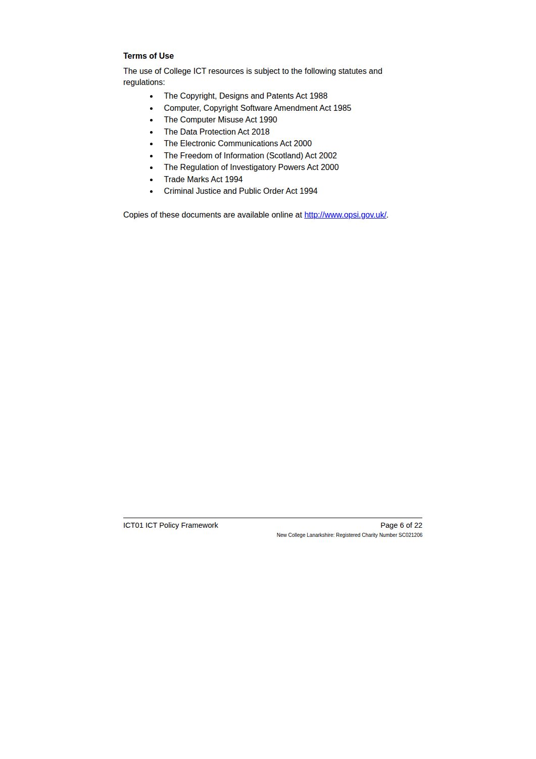Terms of Use
The use of College ICT resources is subject to the following statutes and regulations:
The Copyright, Designs and Patents Act 1988
Computer, Copyright Software Amendment Act 1985
The Computer Misuse Act 1990
The Data Protection Act 2018
The Electronic Communications Act 2000
The Freedom of Information (Scotland) Act 2002
The Regulation of Investigatory Powers Act 2000
Trade Marks Act 1994
Criminal Justice and Public Order Act 1994
Copies of these documents are available online at http://www.opsi.gov.uk/.
ICT01 ICT Policy Framework
Page 6 of 22 New College Lanarkshire: Registered Charity Number SC021206